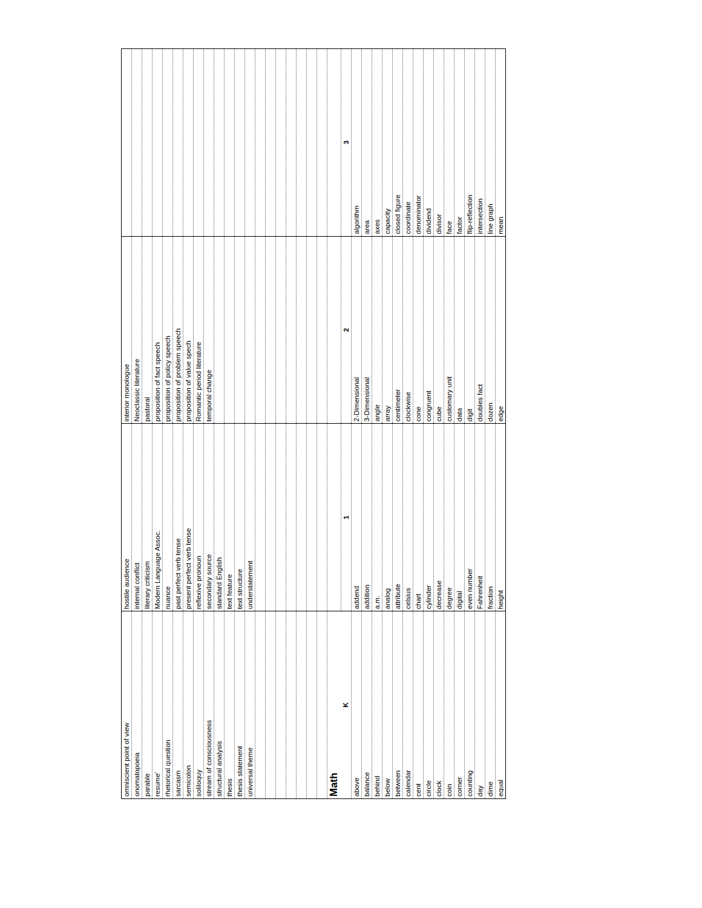| omniscient point of view | hostile audience | interior monologue | |
| onomatopoeia | internal conflict | Neoclassic literature | |
| parable | literary criticism | pastoral | |
| resume' | Modern Language Assoc. | proposition of fact speech | |
| rhetorical question | nuance | proposition of policy speech | |
| sarcasm | past perfect verb tense | proposition of problem speech | |
| semicolon | present perfect verb tense | proposition of value spech | |
| soliloquy | reflexive pronoun | Romantic period literature | |
| stream of consciousness | secondary source | temporal change | |
| structural analysis | standard English | | |
| thesis | text feature | | |
| thesis statement | text structure | | |
| universal theme | understatement | | |
| Math | | | |
| K | 1 | 2 | 3 |
| above | addend | 2-Dimensional | algorithm |
| balance | addition | 3-Dimensional | area |
| behind | a.m. | angle | axes |
| below | analog | array | capacity |
| between | attribute | centimeter | closed figure |
| calendar | celsius | clockwise | coordinate |
| cent | chart | cone | denominator |
| circle | cylinder | congruent | dividend |
| clock | decrease | cube | divisor |
| coin | degree | customary unit | face |
| corner | digital | data | factor |
| counting | even number | digit | flip-reflection |
| day | Fahrenheit | doubles fact | intersection |
| dime | fraction | dozen | line graph |
| equal | height | edge | mean |